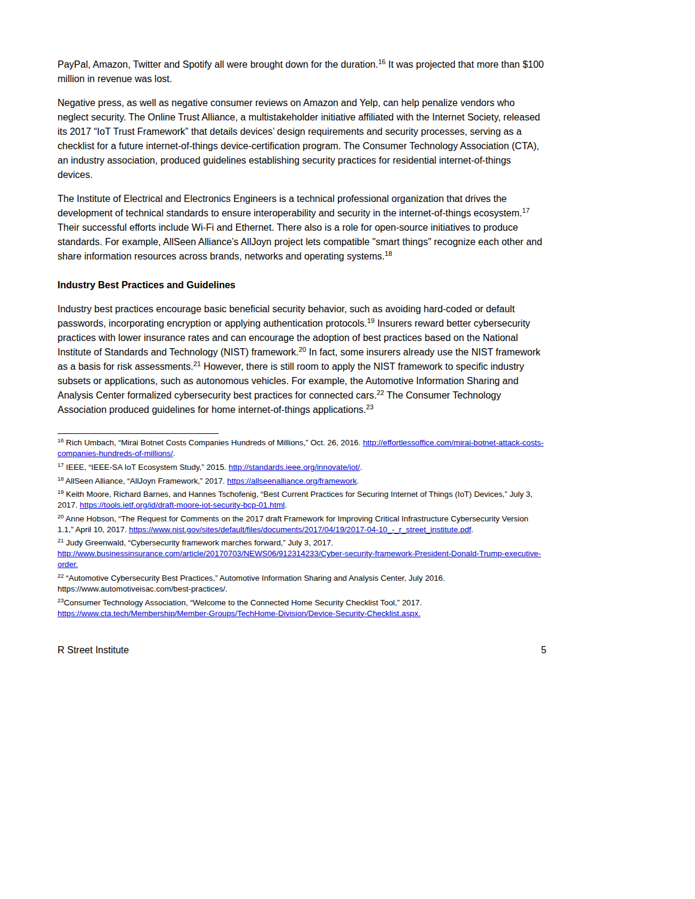PayPal, Amazon, Twitter and Spotify all were brought down for the duration.16 It was projected that more than $100 million in revenue was lost.
Negative press, as well as negative consumer reviews on Amazon and Yelp, can help penalize vendors who neglect security. The Online Trust Alliance, a multistakeholder initiative affiliated with the Internet Society, released its 2017 “IoT Trust Framework” that details devices’ design requirements and security processes, serving as a checklist for a future internet-of-things device-certification program. The Consumer Technology Association (CTA), an industry association, produced guidelines establishing security practices for residential internet-of-things devices.
The Institute of Electrical and Electronics Engineers is a technical professional organization that drives the development of technical standards to ensure interoperability and security in the internet-of-things ecosystem.17 Their successful efforts include Wi-Fi and Ethernet. There also is a role for open-source initiatives to produce standards. For example, AllSeen Alliance’s AllJoyn project lets compatible "smart things" recognize each other and share information resources across brands, networks and operating systems.18
Industry Best Practices and Guidelines
Industry best practices encourage basic beneficial security behavior, such as avoiding hard-coded or default passwords, incorporating encryption or applying authentication protocols.19 Insurers reward better cybersecurity practices with lower insurance rates and can encourage the adoption of best practices based on the National Institute of Standards and Technology (NIST) framework.20 In fact, some insurers already use the NIST framework as a basis for risk assessments.21 However, there is still room to apply the NIST framework to specific industry subsets or applications, such as autonomous vehicles. For example, the Automotive Information Sharing and Analysis Center formalized cybersecurity best practices for connected cars.22 The Consumer Technology Association produced guidelines for home internet-of-things applications.23
16 Rich Umbach, “Mirai Botnet Costs Companies Hundreds of Millions,” Oct. 26, 2016. http://effortlessoffice.com/mirai-botnet-attack-costs-companies-hundreds-of-millions/.
17 IEEE, “IEEE-SA IoT Ecosystem Study,” 2015. http://standards.ieee.org/innovate/iot/.
18 AllSeen Alliance, “AllJoyn Framework,” 2017. https://allseenalliance.org/framework.
19 Keith Moore, Richard Barnes, and Hannes Tschofenig, “Best Current Practices for Securing Internet of Things (IoT) Devices,” July 3, 2017. https://tools.ietf.org/id/draft-moore-iot-security-bcp-01.html.
20 Anne Hobson, “The Request for Comments on the 2017 draft Framework for Improving Critical Infrastructure Cybersecurity Version 1.1,” April 10, 2017. https://www.nist.gov/sites/default/files/documents/2017/04/19/2017-04-10_-_r_street_institute.pdf.
21 Judy Greenwald, “Cybersecurity framework marches forward,” July 3, 2017. http://www.businessinsurance.com/article/20170703/NEWS06/912314233/Cyber-security-framework-President-Donald-Trump-executive-order.
22 “Automotive Cybersecurity Best Practices,” Automotive Information Sharing and Analysis Center, July 2016. https://www.automotiveisac.com/best-practices/.
23Consumer Technology Association, “Welcome to the Connected Home Security Checklist Tool,” 2017. https://www.cta.tech/Membership/Member-Groups/TechHome-Division/Device-Security-Checklist.aspx.
R Street Institute 5